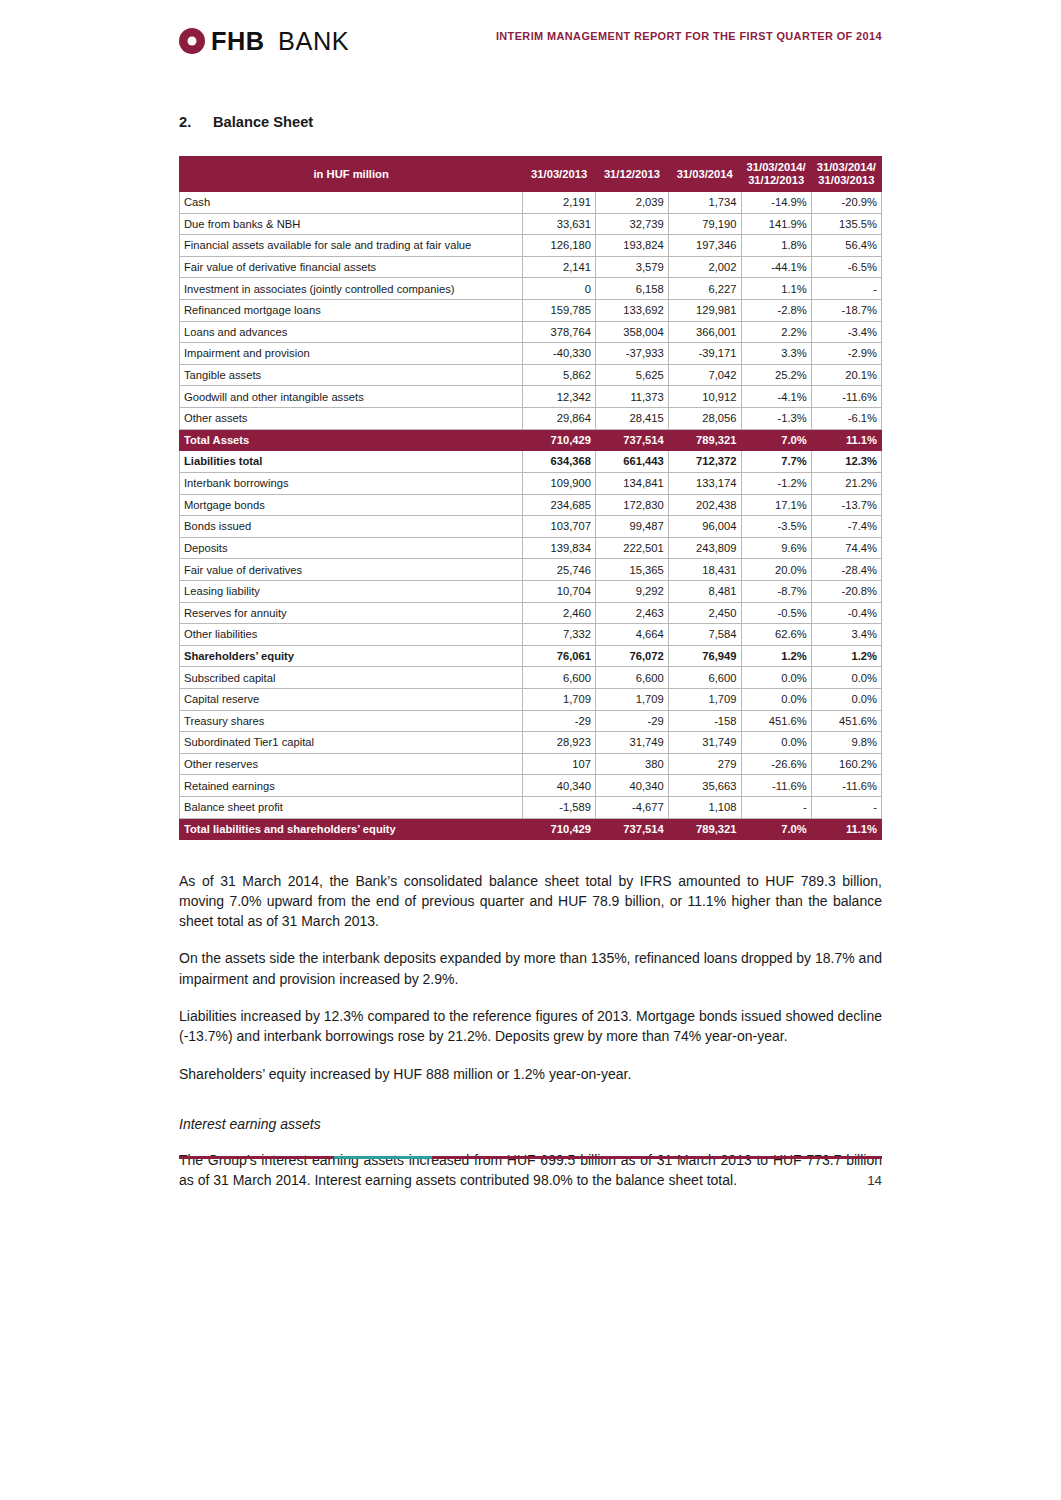FHB BANK
Interim management report for the first quarter of 2014
2. Balance Sheet
| in HUF million | 31/03/2013 | 31/12/2013 | 31/03/2014 | 31/03/2014/ 31/12/2013 | 31/03/2014/ 31/03/2013 |
| --- | --- | --- | --- | --- | --- |
| Cash | 2,191 | 2,039 | 1,734 | -14.9% | -20.9% |
| Due from banks & NBH | 33,631 | 32,739 | 79,190 | 141.9% | 135.5% |
| Financial assets available for sale and trading at fair value | 126,180 | 193,824 | 197,346 | 1.8% | 56.4% |
| Fair value of derivative financial assets | 2,141 | 3,579 | 2,002 | -44.1% | -6.5% |
| Investment in associates (jointly controlled companies) | 0 | 6,158 | 6,227 | 1.1% | - |
| Refinanced mortgage loans | 159,785 | 133,692 | 129,981 | -2.8% | -18.7% |
| Loans and advances | 378,764 | 358,004 | 366,001 | 2.2% | -3.4% |
| Impairment and provision | -40,330 | -37,933 | -39,171 | 3.3% | -2.9% |
| Tangible assets | 5,862 | 5,625 | 7,042 | 25.2% | 20.1% |
| Goodwill and other intangible assets | 12,342 | 11,373 | 10,912 | -4.1% | -11.6% |
| Other assets | 29,864 | 28,415 | 28,056 | -1.3% | -6.1% |
| Total Assets | 710,429 | 737,514 | 789,321 | 7.0% | 11.1% |
| Liabilities total | 634,368 | 661,443 | 712,372 | 7.7% | 12.3% |
| Interbank borrowings | 109,900 | 134,841 | 133,174 | -1.2% | 21.2% |
| Mortgage bonds | 234,685 | 172,830 | 202,438 | 17.1% | -13.7% |
| Bonds issued | 103,707 | 99,487 | 96,004 | -3.5% | -7.4% |
| Deposits | 139,834 | 222,501 | 243,809 | 9.6% | 74.4% |
| Fair value of derivatives | 25,746 | 15,365 | 18,431 | 20.0% | -28.4% |
| Leasing liability | 10,704 | 9,292 | 8,481 | -8.7% | -20.8% |
| Reserves for annuity | 2,460 | 2,463 | 2,450 | -0.5% | -0.4% |
| Other liabilities | 7,332 | 4,664 | 7,584 | 62.6% | 3.4% |
| Shareholders’ equity | 76,061 | 76,072 | 76,949 | 1.2% | 1.2% |
| Subscribed capital | 6,600 | 6,600 | 6,600 | 0.0% | 0.0% |
| Capital reserve | 1,709 | 1,709 | 1,709 | 0.0% | 0.0% |
| Treasury shares | -29 | -29 | -158 | 451.6% | 451.6% |
| Subordinated Tier1 capital | 28,923 | 31,749 | 31,749 | 0.0% | 9.8% |
| Other reserves | 107 | 380 | 279 | -26.6% | 160.2% |
| Retained earnings | 40,340 | 40,340 | 35,663 | -11.6% | -11.6% |
| Balance sheet profit | -1,589 | -4,677 | 1,108 | - | - |
| Total liabilities and shareholders’ equity | 710,429 | 737,514 | 789,321 | 7.0% | 11.1% |
As of 31 March 2014, the Bank’s consolidated balance sheet total by IFRS amounted to HUF 789.3 billion, moving 7.0% upward from the end of previous quarter and HUF 78.9 billion, or 11.1% higher than the balance sheet total as of 31 March 2013.
On the assets side the interbank deposits expanded by more than 135%, refinanced loans dropped by 18.7% and impairment and provision increased by 2.9%.
Liabilities increased by 12.3% compared to the reference figures of 2013. Mortgage bonds issued showed decline (-13.7%) and interbank borrowings rose by 21.2%. Deposits grew by more than 74% year-on-year.
Shareholders’ equity increased by HUF 888 million or 1.2% year-on-year.
Interest earning assets
The Group’s interest earning assets increased from HUF 699.5 billion as of 31 March 2013 to HUF 773.7 billion as of 31 March 2014. Interest earning assets contributed 98.0% to the balance sheet total.
14